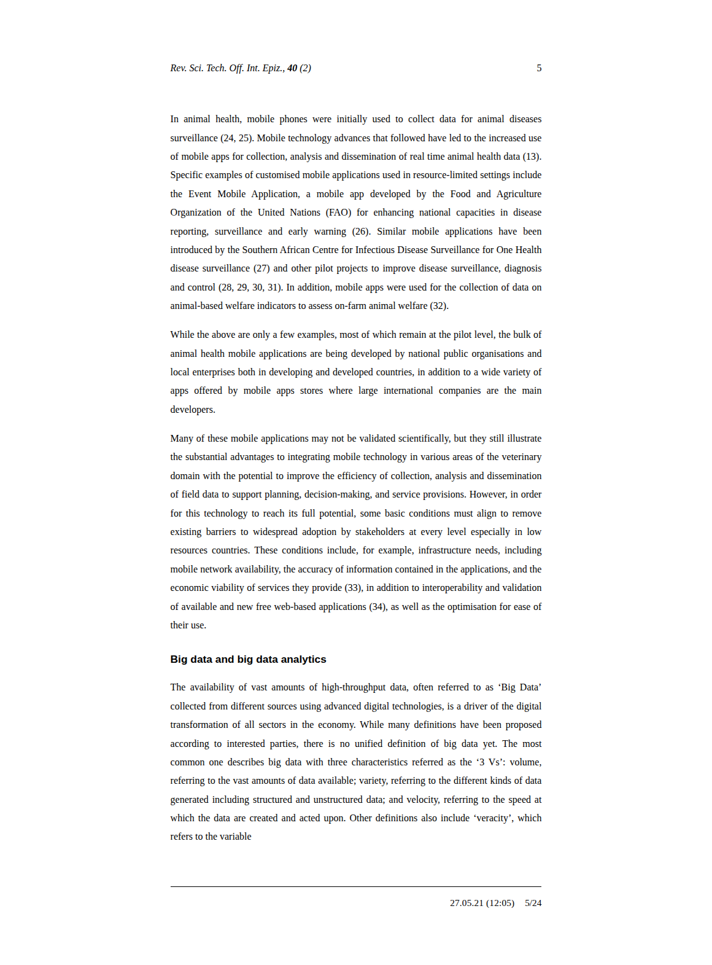Rev. Sci. Tech. Off. Int. Epiz., 40 (2) 5
In animal health, mobile phones were initially used to collect data for animal diseases surveillance (24, 25). Mobile technology advances that followed have led to the increased use of mobile apps for collection, analysis and dissemination of real time animal health data (13). Specific examples of customised mobile applications used in resource-limited settings include the Event Mobile Application, a mobile app developed by the Food and Agriculture Organization of the United Nations (FAO) for enhancing national capacities in disease reporting, surveillance and early warning (26). Similar mobile applications have been introduced by the Southern African Centre for Infectious Disease Surveillance for One Health disease surveillance (27) and other pilot projects to improve disease surveillance, diagnosis and control (28, 29, 30, 31). In addition, mobile apps were used for the collection of data on animal-based welfare indicators to assess on-farm animal welfare (32).
While the above are only a few examples, most of which remain at the pilot level, the bulk of animal health mobile applications are being developed by national public organisations and local enterprises both in developing and developed countries, in addition to a wide variety of apps offered by mobile apps stores where large international companies are the main developers.
Many of these mobile applications may not be validated scientifically, but they still illustrate the substantial advantages to integrating mobile technology in various areas of the veterinary domain with the potential to improve the efficiency of collection, analysis and dissemination of field data to support planning, decision-making, and service provisions. However, in order for this technology to reach its full potential, some basic conditions must align to remove existing barriers to widespread adoption by stakeholders at every level especially in low resources countries. These conditions include, for example, infrastructure needs, including mobile network availability, the accuracy of information contained in the applications, and the economic viability of services they provide (33), in addition to interoperability and validation of available and new free web-based applications (34), as well as the optimisation for ease of their use.
Big data and big data analytics
The availability of vast amounts of high-throughput data, often referred to as ‘Big Data’ collected from different sources using advanced digital technologies, is a driver of the digital transformation of all sectors in the economy. While many definitions have been proposed according to interested parties, there is no unified definition of big data yet. The most common one describes big data with three characteristics referred as the ‘3 Vs’: volume, referring to the vast amounts of data available; variety, referring to the different kinds of data generated including structured and unstructured data; and velocity, referring to the speed at which the data are created and acted upon. Other definitions also include ‘veracity’, which refers to the variable
27.05.21 (12:05) 5/24